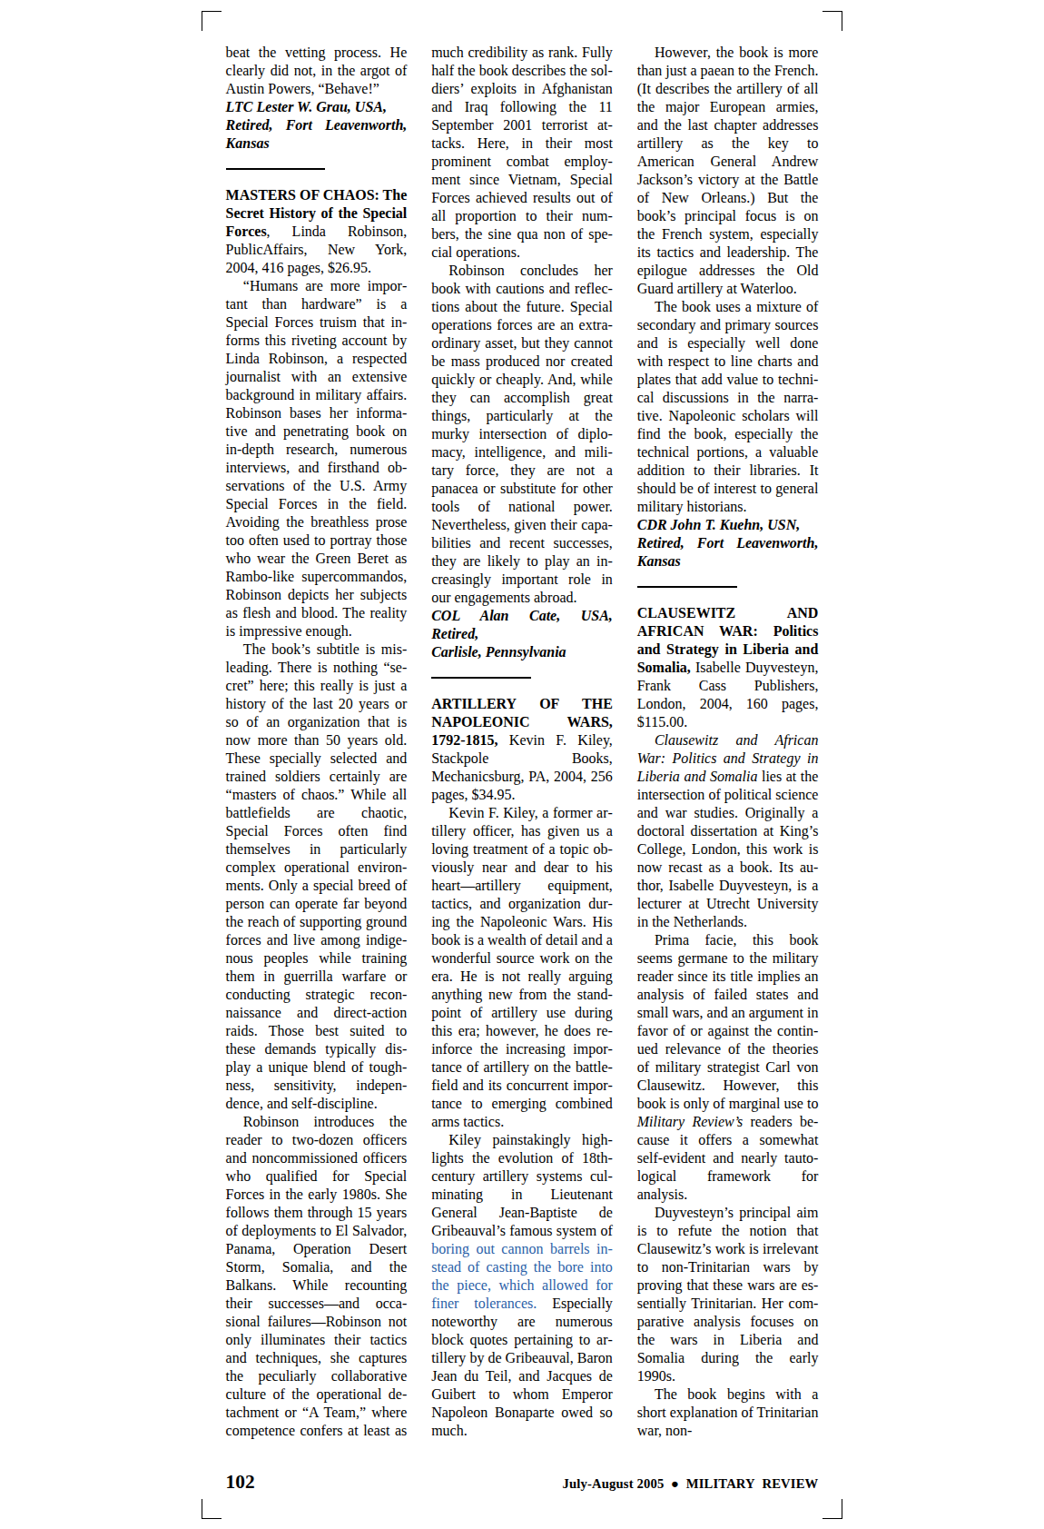beat the vetting process. He clearly did not, in the argot of Austin Powers, “Behave!”
LTC Lester W. Grau, USA,
Retired, Fort Leavenworth, Kansas
MASTERS OF CHAOS: The Secret History of the Special Forces, Linda Robinson, PublicAffairs, New York, 2004, 416 pages, $26.95.
“Humans are more important than hardware” is a Special Forces truism that informs this riveting account by Linda Robinson, a respected journalist with an extensive background in military affairs. Robinson bases her informative and penetrating book on in-depth research, numerous interviews, and firsthand observations of the U.S. Army Special Forces in the field. Avoiding the breathless prose too often used to portray those who wear the Green Beret as Rambo-like supercommandos, Robinson depicts her subjects as flesh and blood. The reality is impressive enough.
The book’s subtitle is misleading. There is nothing “secret” here; this really is just a history of the last 20 years or so of an organization that is now more than 50 years old. These specially selected and trained soldiers certainly are “masters of chaos.” While all battlefields are chaotic, Special Forces often find themselves in particularly complex operational environments. Only a special breed of person can operate far beyond the reach of supporting ground forces and live among indigenous peoples while training them in guerrilla warfare or conducting strategic reconnaissance and direct-action raids. Those best suited to these demands typically display a unique blend of toughness, sensitivity, independence, and self-discipline.
Robinson introduces the reader to two-dozen officers and noncommissioned officers who qualified for Special Forces in the early 1980s. She follows them through 15 years of deployments to El Salvador, Panama, Operation Desert Storm, Somalia, and the Balkans. While recounting their successes—and occasional failures—Robinson not only illuminates their tactics and techniques, she captures the peculiarly collaborative culture of the operational detachment or “A Team,” where competence confers at least as much credibility as rank. Fully half the book describes the soldiers’ exploits in Afghanistan and Iraq following the 11 September 2001 terrorist attacks. Here, in their most prominent combat employment since Vietnam, Special Forces achieved results out of all proportion to their numbers, the sine qua non of special operations.
Robinson concludes her book with cautions and reflections about the future. Special operations forces are an extraordinary asset, but they cannot be mass produced nor created quickly or cheaply. And, while they can accomplish great things, particularly at the murky intersection of diplomacy, intelligence, and military force, they are not a panacea or substitute for other tools of national power. Nevertheless, given their capabilities and recent successes, they are likely to play an increasingly important role in our engagements abroad.
COL Alan Cate, USA, Retired,
Carlisle, Pennsylvania
ARTILLERY OF THE NAPOLEONIC WARS, 1792-1815, Kevin F. Kiley, Stackpole Books, Mechanicsburg, PA, 2004, 256 pages, $34.95.
Kevin F. Kiley, a former artillery officer, has given us a loving treatment of a topic obviously near and dear to his heart—artillery equipment, tactics, and organization during the Napoleonic Wars. His book is a wealth of detail and a wonderful source work on the era. He is not really arguing anything new from the standpoint of artillery use during this era; however, he does reinforce the increasing importance of artillery on the battlefield and its concurrent importance to emerging combined arms tactics.
Kiley painstakingly highlights the evolution of 18th-century artillery systems culminating in Lieutenant General Jean-Baptiste de Gribeauval’s famous system of boring out cannon barrels instead of casting the bore into the piece, which allowed for finer tolerances. Especially noteworthy are numerous block quotes pertaining to artillery by de Gribeauval, Baron Jean du Teil, and Jacques de Guibert to whom Emperor Napoleon Bonaparte owed so much.
However, the book is more than just a paean to the French. (It describes the artillery of all the major European armies, and the last chapter addresses artillery as the key to American General Andrew Jackson’s victory at the Battle of New Orleans.) But the book’s principal focus is on the French system, especially its tactics and leadership. The epilogue addresses the Old Guard artillery at Waterloo.
The book uses a mixture of secondary and primary sources and is especially well done with respect to line charts and plates that add value to technical discussions in the narrative. Napoleonic scholars will find the book, especially the technical portions, a valuable addition to their libraries. It should be of interest to general military historians.
CDR John T. Kuehn, USN,
Retired, Fort Leavenworth, Kansas
CLAUSEWITZ AND AFRICAN WAR: Politics and Strategy in Liberia and Somalia, Isabelle Duyvesteyn, Frank Cass Publishers, London, 2004, 160 pages, $115.00.
Clausewitz and African War: Politics and Strategy in Liberia and Somalia lies at the intersection of political science and war studies. Originally a doctoral dissertation at King’s College, London, this work is now recast as a book. Its author, Isabelle Duyvesteyn, is a lecturer at Utrecht University in the Netherlands.
Prima facie, this book seems germane to the military reader since its title implies an analysis of failed states and small wars, and an argument in favor of or against the continued relevance of the theories of military strategist Carl von Clausewitz. However, this book is only of marginal use to Military Review’s readers because it offers a somewhat self-evident and nearly tautological framework for analysis.
Duyvesteyn’s principal aim is to refute the notion that Clausewitz’s work is irrelevant to non-Trinitarian wars by proving that these wars are essentially Trinitarian. Her comparative analysis focuses on the wars in Liberia and Somalia during the early 1990s.
The book begins with a short explanation of Trinitarian war, non-
102
July-August 2005 ● MILITARY REVIEW